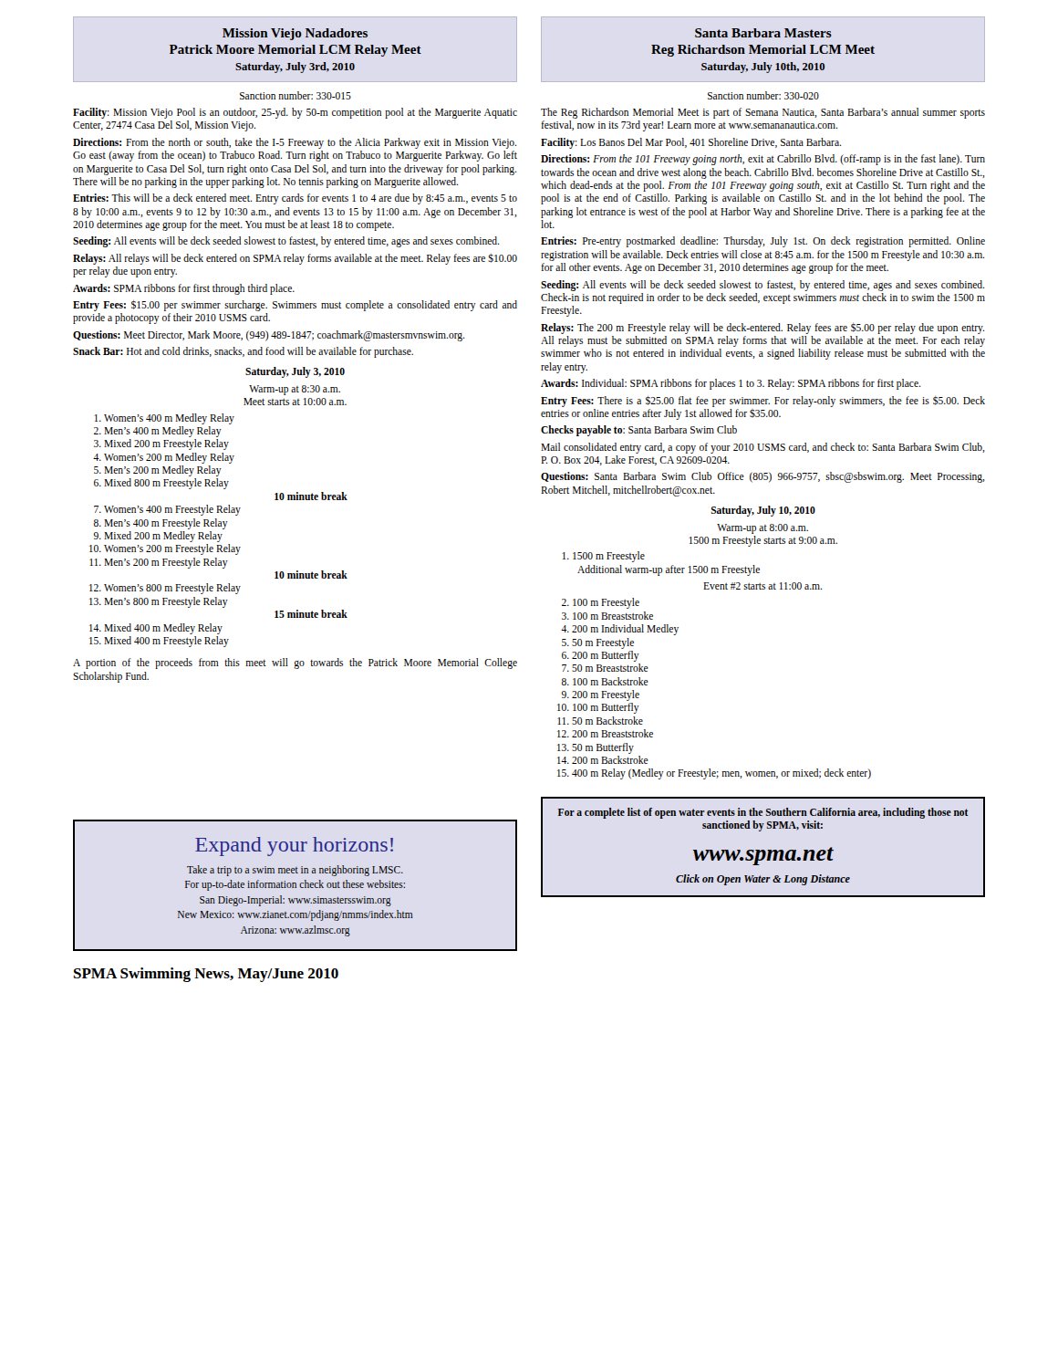Mission Viejo Nadadores
Patrick Moore Memorial LCM Relay Meet
Saturday, July 3rd, 2010
Sanction number: 330-015
Facility: Mission Viejo Pool is an outdoor, 25-yd. by 50-m competition pool at the Marguerite Aquatic Center, 27474 Casa Del Sol, Mission Viejo.
Directions: From the north or south, take the I-5 Freeway to the Alicia Parkway exit in Mission Viejo. Go east (away from the ocean) to Trabuco Road. Turn right on Trabuco to Marguerite Parkway. Go left on Marguerite to Casa Del Sol, turn right onto Casa Del Sol, and turn into the driveway for pool parking. There will be no parking in the upper parking lot. No tennis parking on Marguerite allowed.
Entries: This will be a deck entered meet. Entry cards for events 1 to 4 are due by 8:45 a.m., events 5 to 8 by 10:00 a.m., events 9 to 12 by 10:30 a.m., and events 13 to 15 by 11:00 a.m. Age on December 31, 2010 determines age group for the meet. You must be at least 18 to compete.
Seeding: All events will be deck seeded slowest to fastest, by entered time, ages and sexes combined.
Relays: All relays will be deck entered on SPMA relay forms available at the meet. Relay fees are $10.00 per relay due upon entry.
Awards: SPMA ribbons for first through third place.
Entry Fees: $15.00 per swimmer surcharge. Swimmers must complete a consolidated entry card and provide a photocopy of their 2010 USMS card.
Questions: Meet Director, Mark Moore, (949) 489-1847; coachmark@mastersmvnswim.org.
Snack Bar: Hot and cold drinks, snacks, and food will be available for purchase.
Saturday, July 3, 2010
Warm-up at 8:30 a.m.
Meet starts at 10:00 a.m.
Women’s 400 m Medley Relay
Men’s 400 m Medley Relay
Mixed 200 m Freestyle Relay
Women’s 200 m Medley Relay
Men’s 200 m Medley Relay
Mixed 800 m Freestyle Relay
10 minute break
Women’s 400 m Freestyle Relay
Men’s 400 m Freestyle Relay
Mixed 200 m Medley Relay
Women’s 200 m Freestyle Relay
Men’s 200 m Freestyle Relay
10 minute break
Women’s 800 m Freestyle Relay
Men’s 800 m Freestyle Relay
15 minute break
Mixed 400 m Medley Relay
Mixed 400 m Freestyle Relay
A portion of the proceeds from this meet will go towards the Patrick Moore Memorial College Scholarship Fund.
Expand your horizons!
Take a trip to a swim meet in a neighboring LMSC.
For up-to-date information check out these websites:
San Diego-Imperial: www.simastersswim.org
New Mexico: www.zianet.com/pdjang/nmms/index.htm
Arizona: www.azlmsc.org
SPMA Swimming News, May/June 2010
Santa Barbara Masters
Reg Richardson Memorial LCM Meet
Saturday, July 10th, 2010
Sanction number: 330-020
The Reg Richardson Memorial Meet is part of Semana Nautica, Santa Barbara’s annual summer sports festival, now in its 73rd year! Learn more at www.semananautica.com.
Facility: Los Banos Del Mar Pool, 401 Shoreline Drive, Santa Barbara.
Directions: From the 101 Freeway going north, exit at Cabrillo Blvd. (off-ramp is in the fast lane). Turn towards the ocean and drive west along the beach. Cabrillo Blvd. becomes Shoreline Drive at Castillo St., which dead-ends at the pool. From the 101 Freeway going south, exit at Castillo St. Turn right and the pool is at the end of Castillo. Parking is available on Castillo St. and in the lot behind the pool. The parking lot entrance is west of the pool at Harbor Way and Shoreline Drive. There is a parking fee at the lot.
Entries: Pre-entry postmarked deadline: Thursday, July 1st. On deck registration permitted. Online registration will be available. Deck entries will close at 8:45 a.m. for the 1500 m Freestyle and 10:30 a.m. for all other events. Age on December 31, 2010 determines age group for the meet.
Seeding: All events will be deck seeded slowest to fastest, by entered time, ages and sexes combined. Check-in is not required in order to be deck seeded, except swimmers must check in to swim the 1500 m Freestyle.
Relays: The 200 m Freestyle relay will be deck-entered. Relay fees are $5.00 per relay due upon entry. All relays must be submitted on SPMA relay forms that will be available at the meet. For each relay swimmer who is not entered in individual events, a signed liability release must be submitted with the relay entry.
Awards: Individual: SPMA ribbons for places 1 to 3. Relay: SPMA ribbons for first place.
Entry Fees: There is a $25.00 flat fee per swimmer. For relay-only swimmers, the fee is $5.00. Deck entries or online entries after July 1st allowed for $35.00.
Checks payable to: Santa Barbara Swim Club
Mail consolidated entry card, a copy of your 2010 USMS card, and check to: Santa Barbara Swim Club, P. O. Box 204, Lake Forest, CA 92609-0204.
Questions: Santa Barbara Swim Club Office (805) 966-9757, sbsc@sbswim.org. Meet Processing, Robert Mitchell, mitchellrobert@cox.net.
Saturday, July 10, 2010
Warm-up at 8:00 a.m.
1500 m Freestyle starts at 9:00 a.m.
1500 m Freestyle
Additional warm-up after 1500 m Freestyle
Event #2 starts at 11:00 a.m.
100 m Freestyle
100 m Breaststroke
200 m Individual Medley
50 m Freestyle
200 m Butterfly
50 m Breaststroke
100 m Backstroke
200 m Freestyle
100 m Butterfly
50 m Backstroke
200 m Breaststroke
50 m Butterfly
200 m Backstroke
400 m Relay (Medley or Freestyle; men, women, or mixed; deck enter)
For a complete list of open water events in the Southern California area, including those not sanctioned by SPMA, visit:
www.spma.net
Click on Open Water & Long Distance